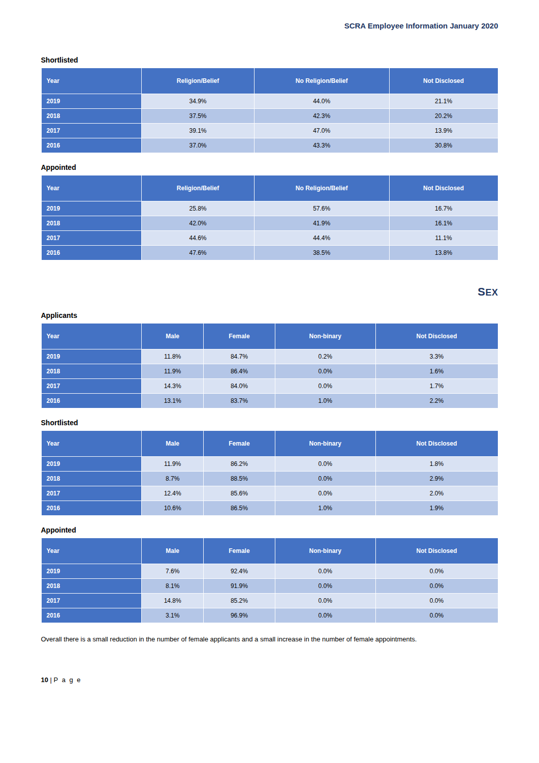SCRA Employee Information January 2020
Shortlisted
| Year | Religion/Belief | No Religion/Belief | Not Disclosed |
| --- | --- | --- | --- |
| 2019 | 34.9% | 44.0% | 21.1% |
| 2018 | 37.5% | 42.3% | 20.2% |
| 2017 | 39.1% | 47.0% | 13.9% |
| 2016 | 37.0% | 43.3% | 30.8% |
Appointed
| Year | Religion/Belief | No Religion/Belief | Not Disclosed |
| --- | --- | --- | --- |
| 2019 | 25.8% | 57.6% | 16.7% |
| 2018 | 42.0% | 41.9% | 16.1% |
| 2017 | 44.6% | 44.4% | 11.1% |
| 2016 | 47.6% | 38.5% | 13.8% |
SEX
Applicants
| Year | Male | Female | Non-binary | Not Disclosed |
| --- | --- | --- | --- | --- |
| 2019 | 11.8% | 84.7% | 0.2% | 3.3% |
| 2018 | 11.9% | 86.4% | 0.0% | 1.6% |
| 2017 | 14.3% | 84.0% | 0.0% | 1.7% |
| 2016 | 13.1% | 83.7% | 1.0% | 2.2% |
Shortlisted
| Year | Male | Female | Non-binary | Not Disclosed |
| --- | --- | --- | --- | --- |
| 2019 | 11.9% | 86.2% | 0.0% | 1.8% |
| 2018 | 8.7% | 88.5% | 0.0% | 2.9% |
| 2017 | 12.4% | 85.6% | 0.0% | 2.0% |
| 2016 | 10.6% | 86.5% | 1.0% | 1.9% |
Appointed
| Year | Male | Female | Non-binary | Not Disclosed |
| --- | --- | --- | --- | --- |
| 2019 | 7.6% | 92.4% | 0.0% | 0.0% |
| 2018 | 8.1% | 91.9% | 0.0% | 0.0% |
| 2017 | 14.8% | 85.2% | 0.0% | 0.0% |
| 2016 | 3.1% | 96.9% | 0.0% | 0.0% |
Overall there is a small reduction in the number of female applicants and a small increase in the number of female appointments.
10 | P a g e